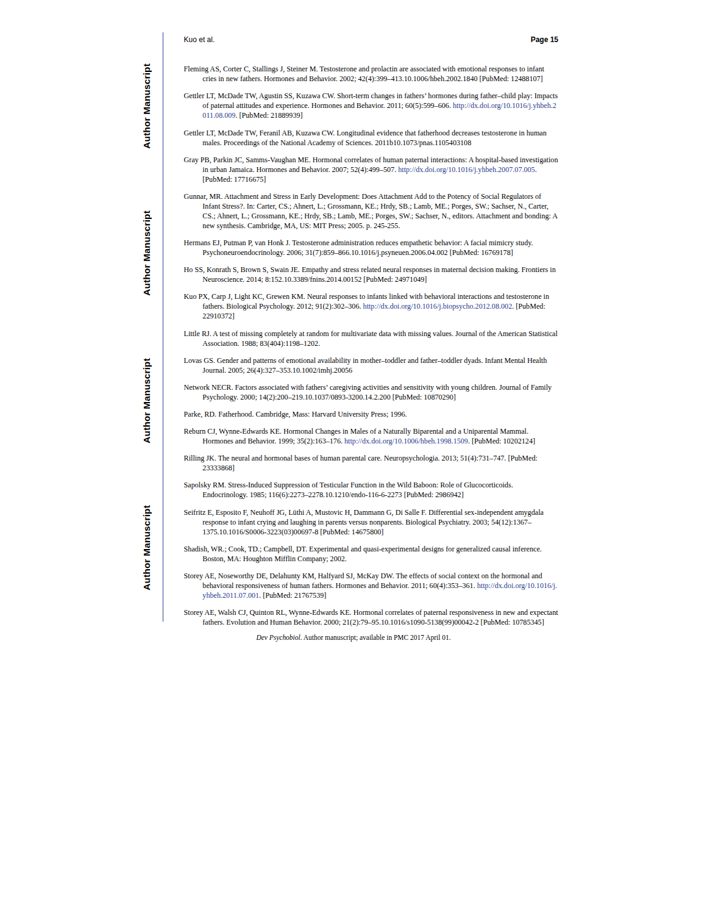Author Manuscript Author Manuscript Author Manuscript Author Manuscript
Kuo et al.
Page 15
Fleming AS, Corter C, Stallings J, Steiner M. Testosterone and prolactin are associated with emotional responses to infant cries in new fathers. Hormones and Behavior. 2002; 42(4):399–413.10.1006/hbeh.2002.1840 [PubMed: 12488107]
Gettler LT, McDade TW, Agustin SS, Kuzawa CW. Short-term changes in fathers’ hormones during father–child play: Impacts of paternal attitudes and experience. Hormones and Behavior. 2011; 60(5):599–606. http://dx.doi.org/10.1016/j.yhbeh.2011.08.009. [PubMed: 21889939]
Gettler LT, McDade TW, Feranil AB, Kuzawa CW. Longitudinal evidence that fatherhood decreases testosterone in human males. Proceedings of the National Academy of Sciences. 2011b10.1073/pnas.1105403108
Gray PB, Parkin JC, Samms-Vaughan ME. Hormonal correlates of human paternal interactions: A hospital-based investigation in urban Jamaica. Hormones and Behavior. 2007; 52(4):499–507. http://dx.doi.org/10.1016/j.yhbeh.2007.07.005. [PubMed: 17716675]
Gunnar, MR. Attachment and Stress in Early Development: Does Attachment Add to the Potency of Social Regulators of Infant Stress?. In: Carter, CS.; Ahnert, L.; Grossmann, KE.; Hrdy, SB.; Lamb, ME.; Porges, SW.; Sachser, N., Carter, CS.; Ahnert, L.; Grossmann, KE.; Hrdy, SB.; Lamb, ME.; Porges, SW.; Sachser, N., editors. Attachment and bonding: A new synthesis. Cambridge, MA, US: MIT Press; 2005. p. 245-255.
Hermans EJ, Putman P, van Honk J. Testosterone administration reduces empathetic behavior: A facial mimicry study. Psychoneuroendocrinology. 2006; 31(7):859–866.10.1016/j.psyneuen.2006.04.002 [PubMed: 16769178]
Ho SS, Konrath S, Brown S, Swain JE. Empathy and stress related neural responses in maternal decision making. Frontiers in Neuroscience. 2014; 8:152.10.3389/fnins.2014.00152 [PubMed: 24971049]
Kuo PX, Carp J, Light KC, Grewen KM. Neural responses to infants linked with behavioral interactions and testosterone in fathers. Biological Psychology. 2012; 91(2):302–306. http://dx.doi.org/10.1016/j.biopsycho.2012.08.002. [PubMed: 22910372]
Little RJ. A test of missing completely at random for multivariate data with missing values. Journal of the American Statistical Association. 1988; 83(404):1198–1202.
Lovas GS. Gender and patterns of emotional availability in mother–toddler and father–toddler dyads. Infant Mental Health Journal. 2005; 26(4):327–353.10.1002/imhj.20056
Network NECR. Factors associated with fathers’ caregiving activities and sensitivity with young children. Journal of Family Psychology. 2000; 14(2):200–219.10.1037/0893-3200.14.2.200 [PubMed: 10870290]
Parke, RD. Fatherhood. Cambridge, Mass: Harvard University Press; 1996.
Reburn CJ, Wynne-Edwards KE. Hormonal Changes in Males of a Naturally Biparental and a Uniparental Mammal. Hormones and Behavior. 1999; 35(2):163–176. http://dx.doi.org/10.1006/hbeh.1998.1509. [PubMed: 10202124]
Rilling JK. The neural and hormonal bases of human parental care. Neuropsychologia. 2013; 51(4):731–747. [PubMed: 23333868]
Sapolsky RM. Stress-Induced Suppression of Testicular Function in the Wild Baboon: Role of Glucocorticoids. Endocrinology. 1985; 116(6):2273–2278.10.1210/endo-116-6-2273 [PubMed: 2986942]
Seifritz E, Esposito F, Neuhoff JG, Lüthi A, Mustovic H, Dammann G, Di Salle F. Differential sex-independent amygdala response to infant crying and laughing in parents versus nonparents. Biological Psychiatry. 2003; 54(12):1367–1375.10.1016/S0006-3223(03)00697-8 [PubMed: 14675800]
Shadish, WR.; Cook, TD.; Campbell, DT. Experimental and quasi-experimental designs for generalized causal inference. Boston, MA: Houghton Mifflin Company; 2002.
Storey AE, Noseworthy DE, Delahunty KM, Halfyard SJ, McKay DW. The effects of social context on the hormonal and behavioral responsiveness of human fathers. Hormones and Behavior. 2011; 60(4):353–361. http://dx.doi.org/10.1016/j.yhbeh.2011.07.001. [PubMed: 21767539]
Storey AE, Walsh CJ, Quinton RL, Wynne-Edwards KE. Hormonal correlates of paternal responsiveness in new and expectant fathers. Evolution and Human Behavior. 2000; 21(2):79–95.10.1016/s1090-5138(99)00042-2 [PubMed: 10785345]
Dev Psychobiol. Author manuscript; available in PMC 2017 April 01.